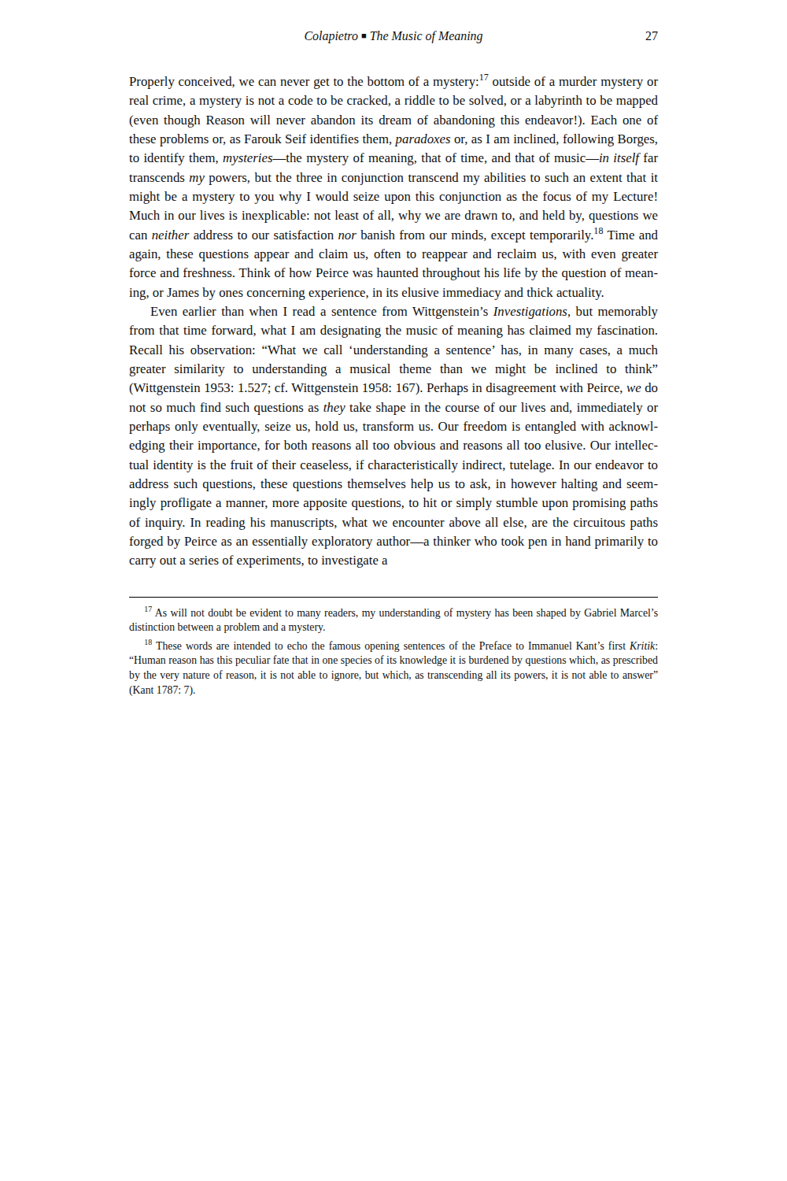Colapietro ■ The Music of Meaning 27
Properly conceived, we can never get to the bottom of a mystery:17 outside of a murder mystery or real crime, a mystery is not a code to be cracked, a riddle to be solved, or a labyrinth to be mapped (even though Reason will never abandon its dream of abandoning this endeavor!). Each one of these problems or, as Farouk Seif identifies them, paradoxes or, as I am inclined, following Borges, to identify them, mysteries—the mystery of meaning, that of time, and that of music—in itself far transcends my powers, but the three in conjunction transcend my abilities to such an extent that it might be a mystery to you why I would seize upon this conjunction as the focus of my Lecture! Much in our lives is inexplicable: not least of all, why we are drawn to, and held by, questions we can neither address to our satisfaction nor banish from our minds, except temporarily.18 Time and again, these questions appear and claim us, often to reappear and reclaim us, with even greater force and freshness. Think of how Peirce was haunted throughout his life by the question of meaning, or James by ones concerning experience, in its elusive immediacy and thick actuality.
Even earlier than when I read a sentence from Wittgenstein’s Investigations, but memorably from that time forward, what I am designating the music of meaning has claimed my fascination. Recall his observation: “What we call ‘understanding a sentence’ has, in many cases, a much greater similarity to understanding a musical theme than we might be inclined to think” (Wittgenstein 1953: 1.527; cf. Wittgenstein 1958: 167). Perhaps in disagreement with Peirce, we do not so much find such questions as they take shape in the course of our lives and, immediately or perhaps only eventually, seize us, hold us, transform us. Our freedom is entangled with acknowledging their importance, for both reasons all too obvious and reasons all too elusive. Our intellectual identity is the fruit of their ceaseless, if characteristically indirect, tutelage. In our endeavor to address such questions, these questions themselves help us to ask, in however halting and seemingly profligate a manner, more apposite questions, to hit or simply stumble upon promising paths of inquiry. In reading his manuscripts, what we encounter above all else, are the circuitous paths forged by Peirce as an essentially exploratory author—a thinker who took pen in hand primarily to carry out a series of experiments, to investigate a
17 As will not doubt be evident to many readers, my understanding of mystery has been shaped by Gabriel Marcel’s distinction between a problem and a mystery.
18 These words are intended to echo the famous opening sentences of the Preface to Immanuel Kant’s first Kritik: “Human reason has this peculiar fate that in one species of its knowledge it is burdened by questions which, as prescribed by the very nature of reason, it is not able to ignore, but which, as transcending all its powers, it is not able to answer” (Kant 1787: 7).